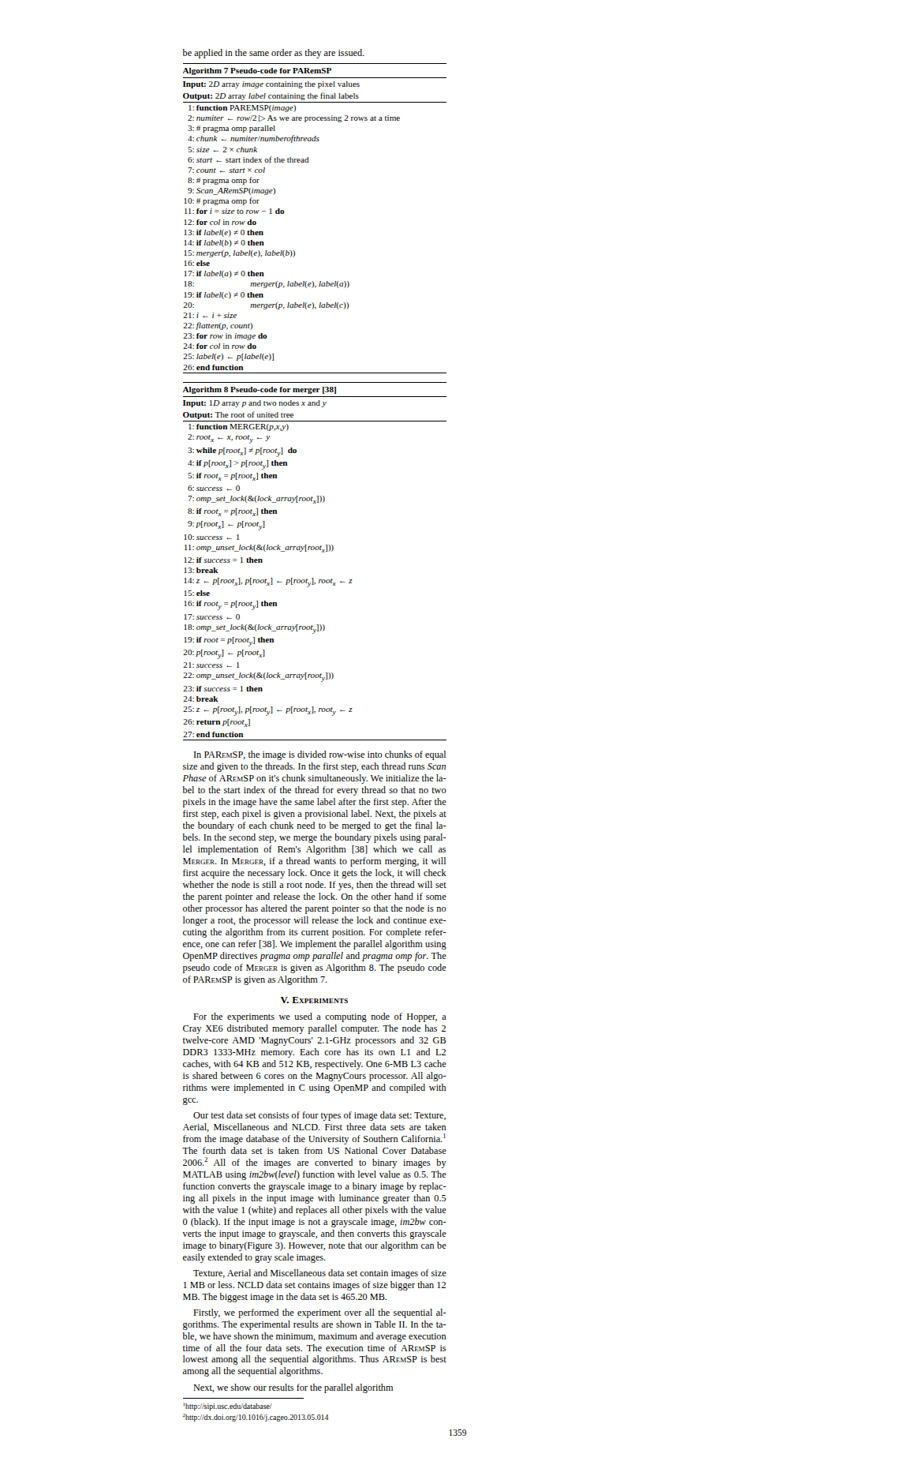be applied in the same order as they are issued.
Algorithm 7 Pseudo-code for PARemSP
Input: 2D array image containing the pixel values
Output: 2D array label containing the final labels
function PAREMSP(image)
numiter ← row/2 ▷ As we are processing 2 rows at a time
# pragma omp parallel
chunk ← numiter/numberofthreads
size ← 2 × chunk
start ← start index of the thread
count ← start × col
# pragma omp for
Scan_ARemSP(image)
# pragma omp for
for i = size to row − 1 do
for col in row do
if label(e) ≠ 0 then
if label(b) ≠ 0 then
merger(p, label(e), label(b))
else
if label(a) ≠ 0 then
merger(p, label(e), label(a))
if label(c) ≠ 0 then
merger(p, label(e), label(c))
i ← i + size
flatten(p, count)
for row in image do
for col in row do
label(e) ← p[label(e)]
end function
Algorithm 8 Pseudo-code for merger [38]
Input: 1D array p and two nodes x and y
Output: The root of united tree
function MERGER(p,x,y)
rootx ← x, rooty ← y
while p[rootx] ≠ p[rooty] do
if p[rootx] > p[rooty] then
if rootx = p[rootx] then
success ← 0
omp_set_lock(&(lock_array[rootx]))
if rootx = p[rootx] then
p[rootx] ← p[rooty]
success ← 1
omp_unset_lock(&(lock_array[rootx]))
if success = 1 then
break
z ← p[rootx], p[rootx] ← p[rooty], rootx ← z
else
if rooty = p[rooty] then
success ← 0
omp_set_lock(&(lock_array[rooty]))
if root = p[rooty] then
p[rooty] ← p[rootx]
success ← 1
omp_unset_lock(&(lock_array[rooty]))
if success = 1 then
break
z ← p[rooty], p[rooty] ← p[rootx], rooty ← z
return p[rootx]
end function
In PARemSP, the image is divided row-wise into chunks of equal size and given to the threads. In the first step, each thread runs Scan Phase of ARemSP on it's chunk simultaneously. We initialize the label to the start index of the thread for every thread so that no two pixels in the image have the same label after the first step. After the first step, each pixel is given a provisional label. Next, the pixels at the boundary of each chunk need to be merged to get the final labels. In the second step, we merge the boundary pixels using parallel implementation of Rem's Algorithm [38] which we call as Merger. In Merger, if a thread wants to perform merging, it will first acquire the necessary lock. Once it gets the lock, it will check whether the node is still a root node. If yes, then the thread will set the parent pointer and release the lock. On the other hand if some other processor has altered the parent pointer so that the node is no longer a root, the processor will release the lock and continue executing the algorithm from its current position. For complete reference, one can refer [38]. We implement the parallel algorithm using OpenMP directives pragma omp parallel and pragma omp for. The pseudo code of Merger is given as Algorithm 8. The pseudo code of PARemSP is given as Algorithm 7.
V. Experiments
For the experiments we used a computing node of Hopper, a Cray XE6 distributed memory parallel computer. The node has 2 twelve-core AMD 'MagnyCours' 2.1-GHz processors and 32 GB DDR3 1333-MHz memory. Each core has its own L1 and L2 caches, with 64 KB and 512 KB, respectively. One 6-MB L3 cache is shared between 6 cores on the MagnyCours processor. All algorithms were implemented in C using OpenMP and compiled with gcc.
Our test data set consists of four types of image data set: Texture, Aerial, Miscellaneous and NLCD. First three data sets are taken from the image database of the University of Southern California.1 The fourth data set is taken from US National Cover Database 2006.2 All of the images are converted to binary images by MATLAB using im2bw(level) function with level value as 0.5. The function converts the grayscale image to a binary image by replacing all pixels in the input image with luminance greater than 0.5 with the value 1 (white) and replaces all other pixels with the value 0 (black). If the input image is not a grayscale image, im2bw converts the input image to grayscale, and then converts this grayscale image to binary(Figure 3). However, note that our algorithm can be easily extended to gray scale images.
Texture, Aerial and Miscellaneous data set contain images of size 1 MB or less. NCLD data set contains images of size bigger than 12 MB. The biggest image in the data set is 465.20 MB.
Firstly, we performed the experiment over all the sequential algorithms. The experimental results are shown in Table II. In the table, we have shown the minimum, maximum and average execution time of all the four data sets. The execution time of ARemSP is lowest among all the sequential algorithms. Thus ARemSP is best among all the sequential algorithms.
Next, we show our results for the parallel algorithm
1http://sipi.usc.edu/database/
2http://dx.doi.org/10.1016/j.cageo.2013.05.014
1359